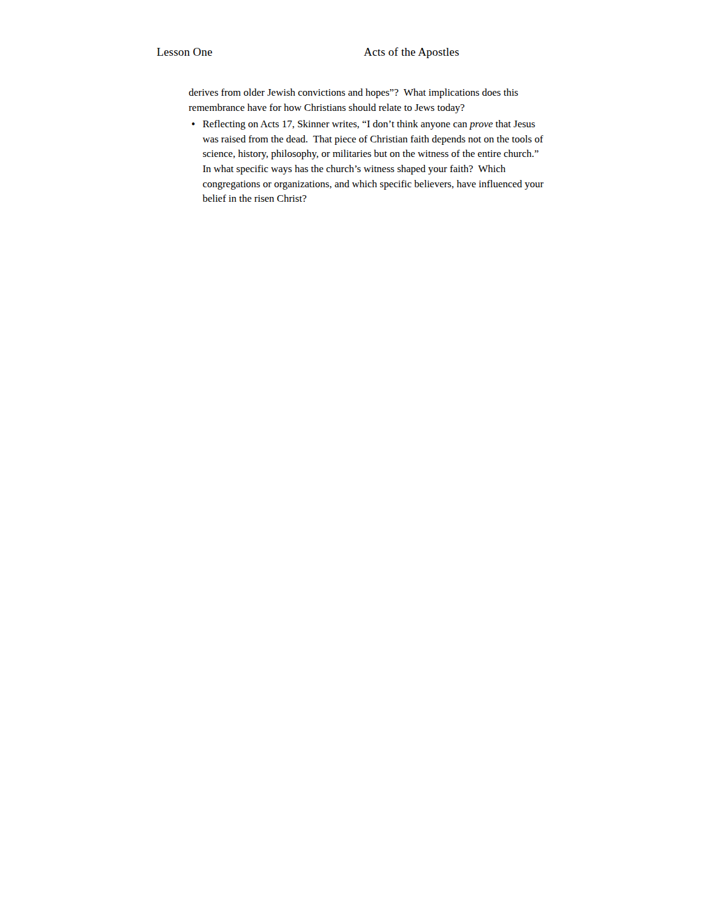Lesson One Acts of the Apostles
derives from older Jewish convictions and hopes”? What implications does this remembrance have for how Christians should relate to Jews today?
Reflecting on Acts 17, Skinner writes, “I don’t think anyone can prove that Jesus was raised from the dead. That piece of Christian faith depends not on the tools of science, history, philosophy, or militaries but on the witness of the entire church.” In what specific ways has the church’s witness shaped your faith? Which congregations or organizations, and which specific believers, have influenced your belief in the risen Christ?